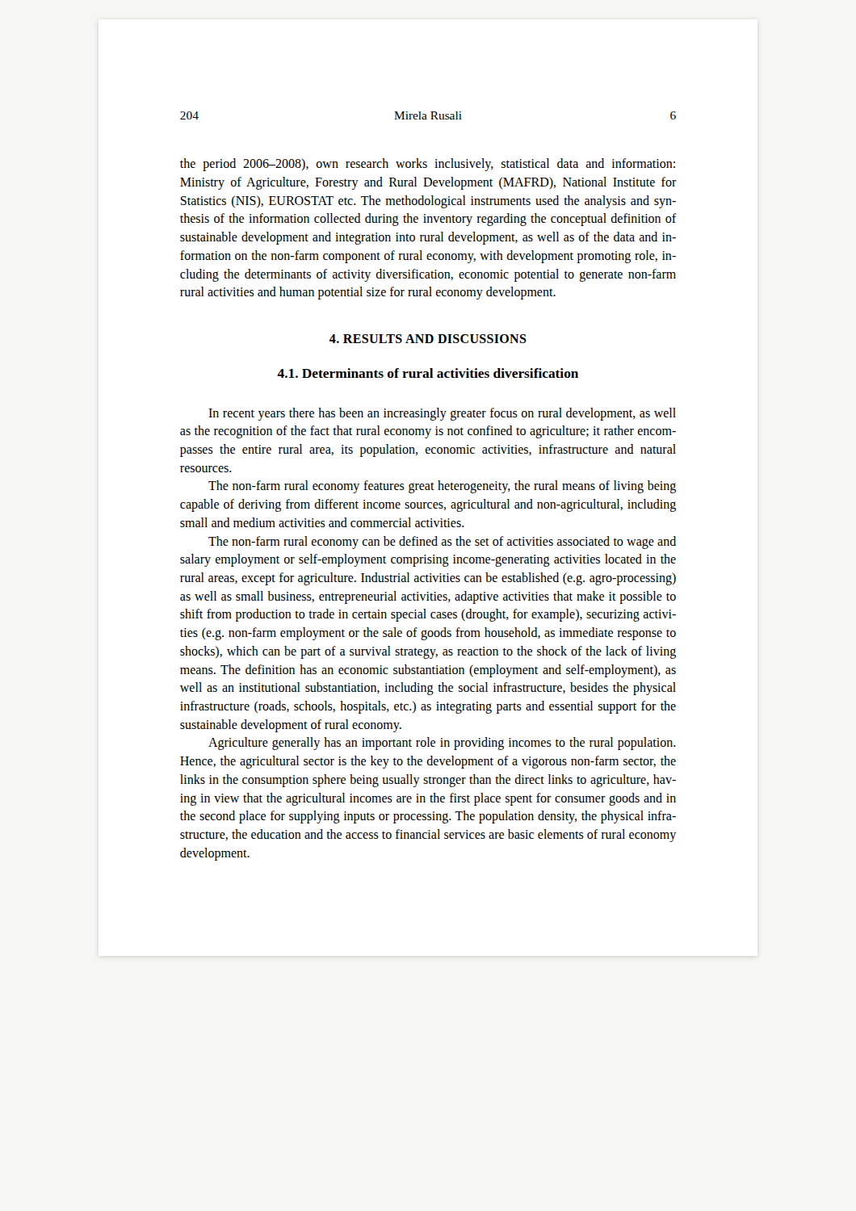204 Mirela Rusali 6
the period 2006–2008), own research works inclusively, statistical data and information: Ministry of Agriculture, Forestry and Rural Development (MAFRD), National Institute for Statistics (NIS), EUROSTAT etc. The methodological instruments used the analysis and synthesis of the information collected during the inventory regarding the conceptual definition of sustainable development and integration into rural development, as well as of the data and information on the non-farm component of rural economy, with development promoting role, including the determinants of activity diversification, economic potential to generate non-farm rural activities and human potential size for rural economy development.
4. RESULTS AND DISCUSSIONS
4.1. Determinants of rural activities diversification
In recent years there has been an increasingly greater focus on rural development, as well as the recognition of the fact that rural economy is not confined to agriculture; it rather encompasses the entire rural area, its population, economic activities, infrastructure and natural resources.
The non-farm rural economy features great heterogeneity, the rural means of living being capable of deriving from different income sources, agricultural and non-agricultural, including small and medium activities and commercial activities.
The non-farm rural economy can be defined as the set of activities associated to wage and salary employment or self-employment comprising income-generating activities located in the rural areas, except for agriculture. Industrial activities can be established (e.g. agro-processing) as well as small business, entrepreneurial activities, adaptive activities that make it possible to shift from production to trade in certain special cases (drought, for example), securizing activities (e.g. non-farm employment or the sale of goods from household, as immediate response to shocks), which can be part of a survival strategy, as reaction to the shock of the lack of living means. The definition has an economic substantiation (employment and self-employment), as well as an institutional substantiation, including the social infrastructure, besides the physical infrastructure (roads, schools, hospitals, etc.) as integrating parts and essential support for the sustainable development of rural economy.
Agriculture generally has an important role in providing incomes to the rural population. Hence, the agricultural sector is the key to the development of a vigorous non-farm sector, the links in the consumption sphere being usually stronger than the direct links to agriculture, having in view that the agricultural incomes are in the first place spent for consumer goods and in the second place for supplying inputs or processing. The population density, the physical infrastructure, the education and the access to financial services are basic elements of rural economy development.